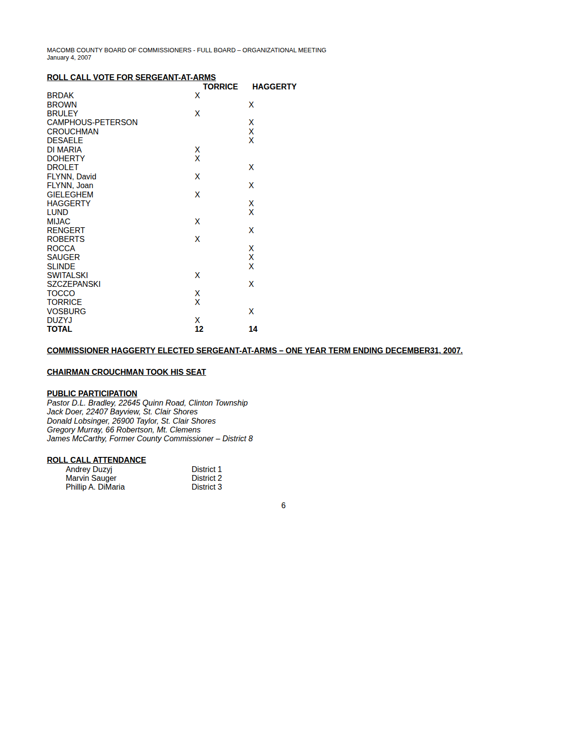MACOMB COUNTY BOARD OF COMMISSIONERS - FULL BOARD – ORGANIZATIONAL MEETING January 4, 2007
ROLL CALL VOTE FOR SERGEANT-AT-ARMS
| | TORRICE | HAGGERTY |
| --- | --- | --- |
| BRDAK | X | |
| BROWN | | X |
| BRULEY | X | |
| CAMPHOUS-PETERSON | | X |
| CROUCHMAN | | X |
| DESAELE | | X |
| DI MARIA | X | |
| DOHERTY | X | |
| DROLET | | X |
| FLYNN, David | X | |
| FLYNN, Joan | | X |
| GIELEGHEM | X | |
| HAGGERTY | | X |
| LUND | | X |
| MIJAC | X | |
| RENGERT | | X |
| ROBERTS | X | |
| ROCCA | | X |
| SAUGER | | X |
| SLINDE | | X |
| SWITALSKI | X | |
| SZCZEPANSKI | | X |
| TOCCO | X | |
| TORRICE | X | |
| VOSBURG | | X |
| DUZYJ | X | |
| TOTAL | 12 | 14 |
COMMISSIONER HAGGERTY ELECTED SERGEANT-AT-ARMS – ONE YEAR TERM ENDING DECEMBER31, 2007.
CHAIRMAN CROUCHMAN TOOK HIS SEAT
PUBLIC PARTICIPATION
Pastor D.L. Bradley, 22645 Quinn Road, Clinton Township
Jack Doer, 22407 Bayview, St. Clair Shores
Donald Lobsinger, 26900 Taylor, St. Clair Shores
Gregory Murray, 66 Robertson, Mt. Clemens
James McCarthy, Former County Commissioner – District 8
ROLL CALL ATTENDANCE
| Andrey Duzyj | District 1 |
| Marvin Sauger | District 2 |
| Phillip A. DiMaria | District 3 |
6